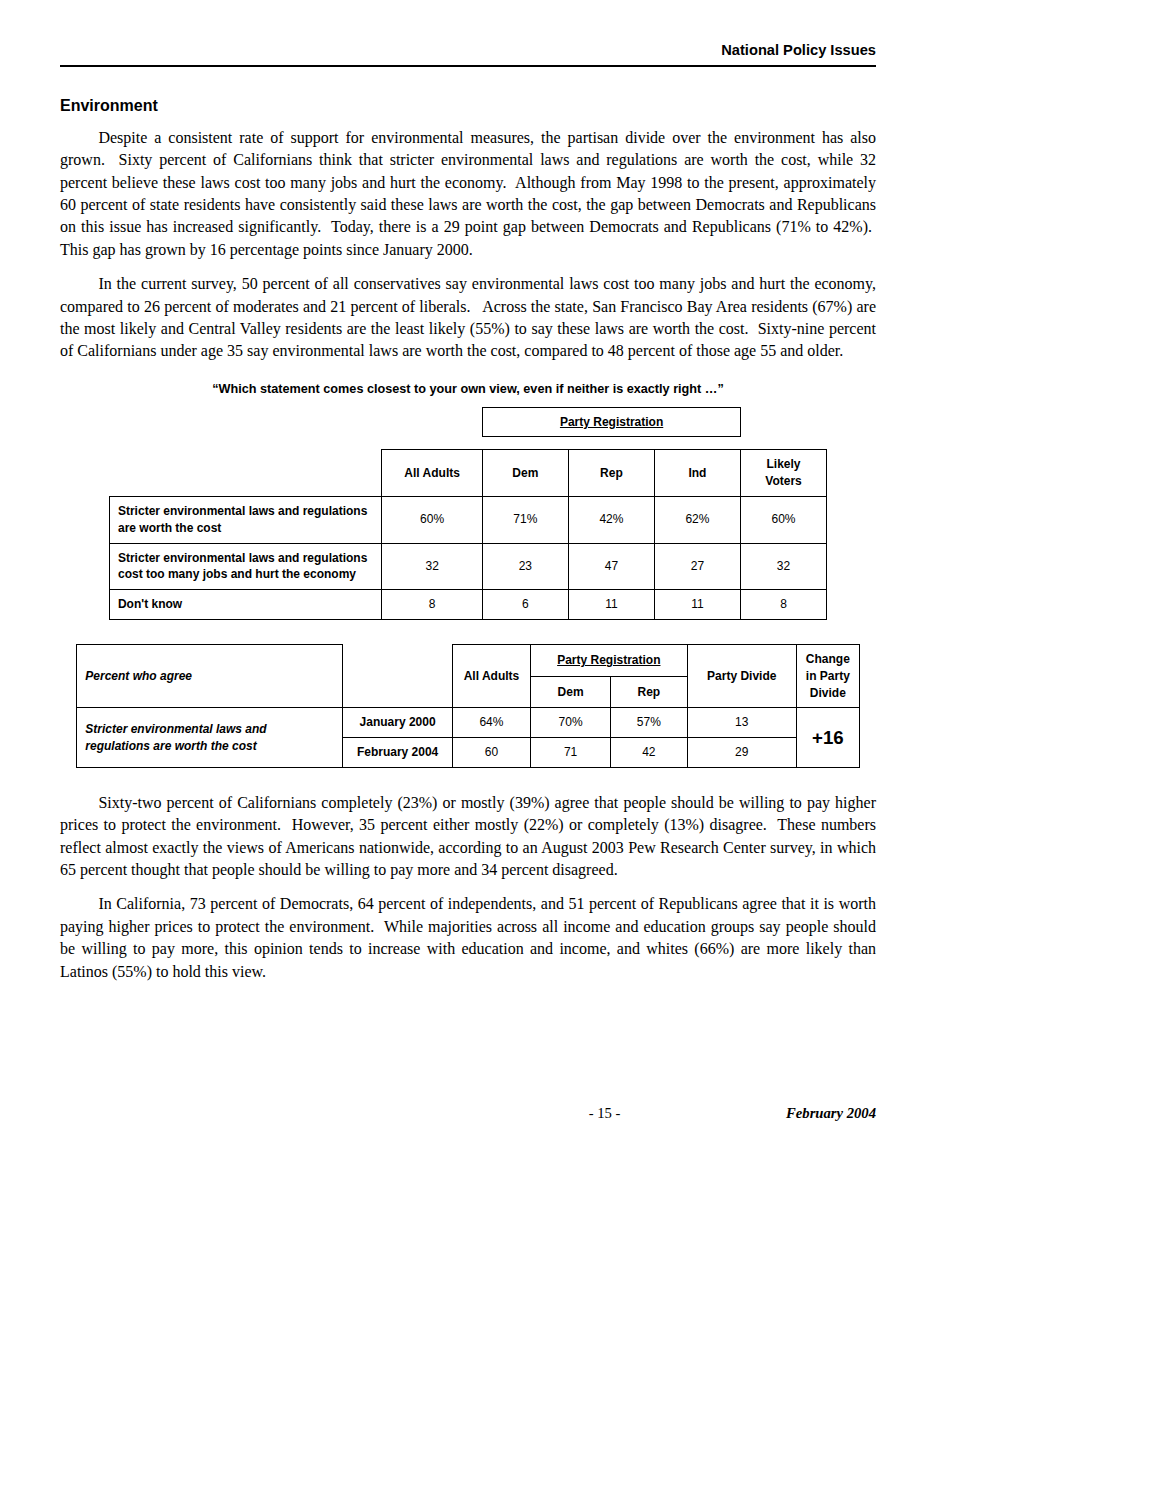National Policy Issues
Environment
Despite a consistent rate of support for environmental measures, the partisan divide over the environment has also grown. Sixty percent of Californians think that stricter environmental laws and regulations are worth the cost, while 32 percent believe these laws cost too many jobs and hurt the economy. Although from May 1998 to the present, approximately 60 percent of state residents have consistently said these laws are worth the cost, the gap between Democrats and Republicans on this issue has increased significantly. Today, there is a 29 point gap between Democrats and Republicans (71% to 42%). This gap has grown by 16 percentage points since January 2000.
In the current survey, 50 percent of all conservatives say environmental laws cost too many jobs and hurt the economy, compared to 26 percent of moderates and 21 percent of liberals. Across the state, San Francisco Bay Area residents (67%) are the most likely and Central Valley residents are the least likely (55%) to say these laws are worth the cost. Sixty-nine percent of Californians under age 35 say environmental laws are worth the cost, compared to 48 percent of those age 55 and older.
“Which statement comes closest to your own view, even if neither is exactly right …”
| | | Party Registration | |
| | All Adults | Dem | Rep | Ind | Likely Voters |
| Stricter environmental laws and regulations are worth the cost | 60% | 71% | 42% | 62% | 60% |
| Stricter environmental laws and regulations cost too many jobs and hurt the economy | 32 | 23 | 47 | 27 | 32 |
| Don't know | 8 | 6 | 11 | 11 | 8 |
| Percent who agree | | All Adults | Party Registration | Party Divide | Change in Party Divide |
| Dem | Rep |
| Stricter environmental laws and regulations are worth the cost | January 2000 | 64% | 70% | 57% | 13 | +16 |
| February 2004 | 60 | 71 | 42 | 29 |
Sixty-two percent of Californians completely (23%) or mostly (39%) agree that people should be willing to pay higher prices to protect the environment. However, 35 percent either mostly (22%) or completely (13%) disagree. These numbers reflect almost exactly the views of Americans nationwide, according to an August 2003 Pew Research Center survey, in which 65 percent thought that people should be willing to pay more and 34 percent disagreed.
In California, 73 percent of Democrats, 64 percent of independents, and 51 percent of Republicans agree that it is worth paying higher prices to protect the environment. While majorities across all income and education groups say people should be willing to pay more, this opinion tends to increase with education and income, and whites (66%) are more likely than Latinos (55%) to hold this view.
- 15 -
February 2004